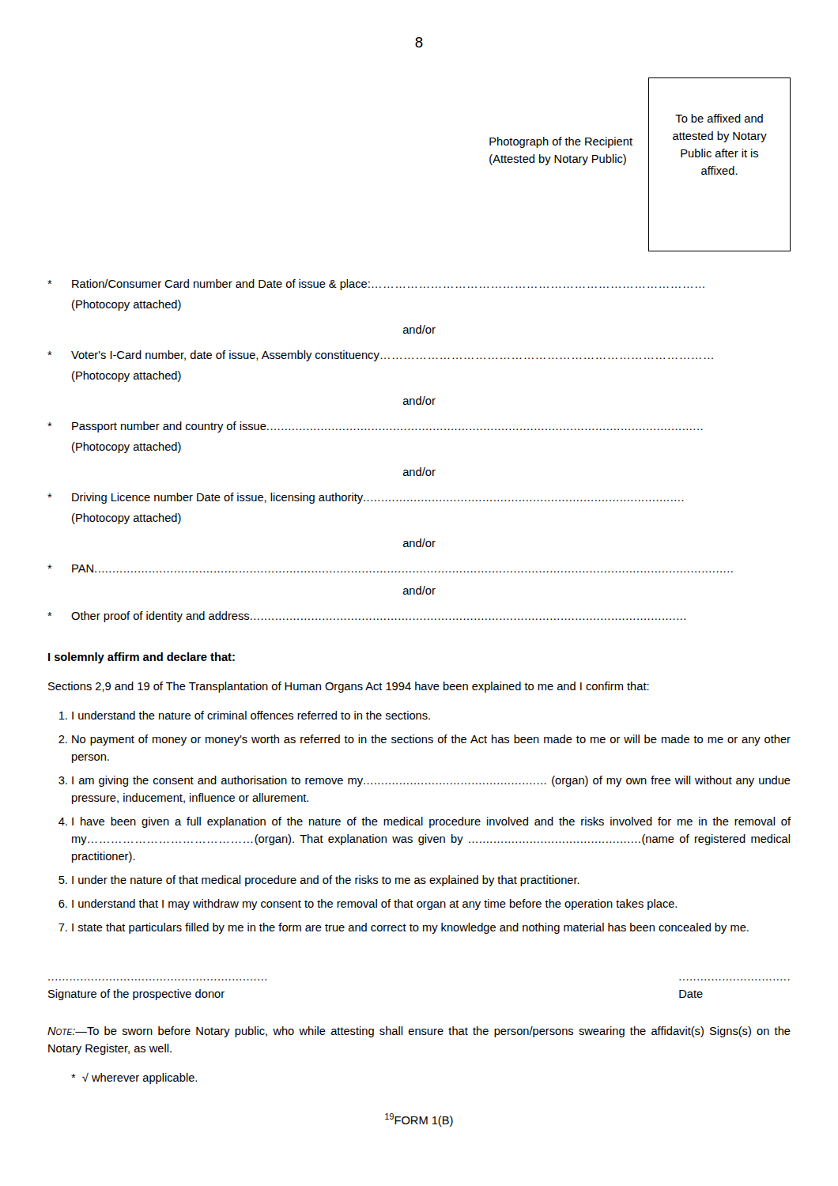8
Photograph of the Recipient
(Attested by Notary Public)
To be affixed and
attested by Notary
Public after it is
affixed.
* Ration/Consumer Card number and Date of issue & place:…………………………………………………………………………
(Photocopy attached)
and/or
* Voter's I-Card number, date of issue, Assembly constituency…………………………………………………………………………
(Photocopy attached)
and/or
* Passport number and country of issue.........................................................................................................................
(Photocopy attached)
and/or
* Driving Licence number Date of issue, licensing authority.........................................................................................
(Photocopy attached)
and/or
* PAN.................................................................................................................................................................................
and/or
* Other proof of identity and address.........................................................................................................................
I solemnly affirm and declare that:
Sections 2,9 and 19 of The Transplantation of Human Organs Act 1994 have been explained to me and I confirm that:
I understand the nature of criminal offences referred to in the sections.
No payment of money or money's worth as referred to in the sections of the Act has been made to me or will be made to me or any other person.
I am giving the consent and authorisation to remove my................................................... (organ) of my own free will without any undue pressure, inducement, influence or allurement.
I have been given a full explanation of the nature of the medical procedure involved and the risks involved for me in the removal of my……………………………………(organ). That explanation was given by ................................................(name of registered medical practitioner).
I under the nature of that medical procedure and of the risks to me as explained by that practitioner.
I understand that I may withdraw my consent to the removal of that organ at any time before the operation takes place.
I state that particulars filled by me in the form are true and correct to my knowledge and nothing material has been concealed by me.
.............................................................
Signature of the prospective donor
...............................
Date
Note:—To be sworn before Notary public, who while attesting shall ensure that the person/persons swearing the affidavit(s) Signs(s) on the Notary Register, as well.
* √ wherever applicable.
19FORM 1(B)